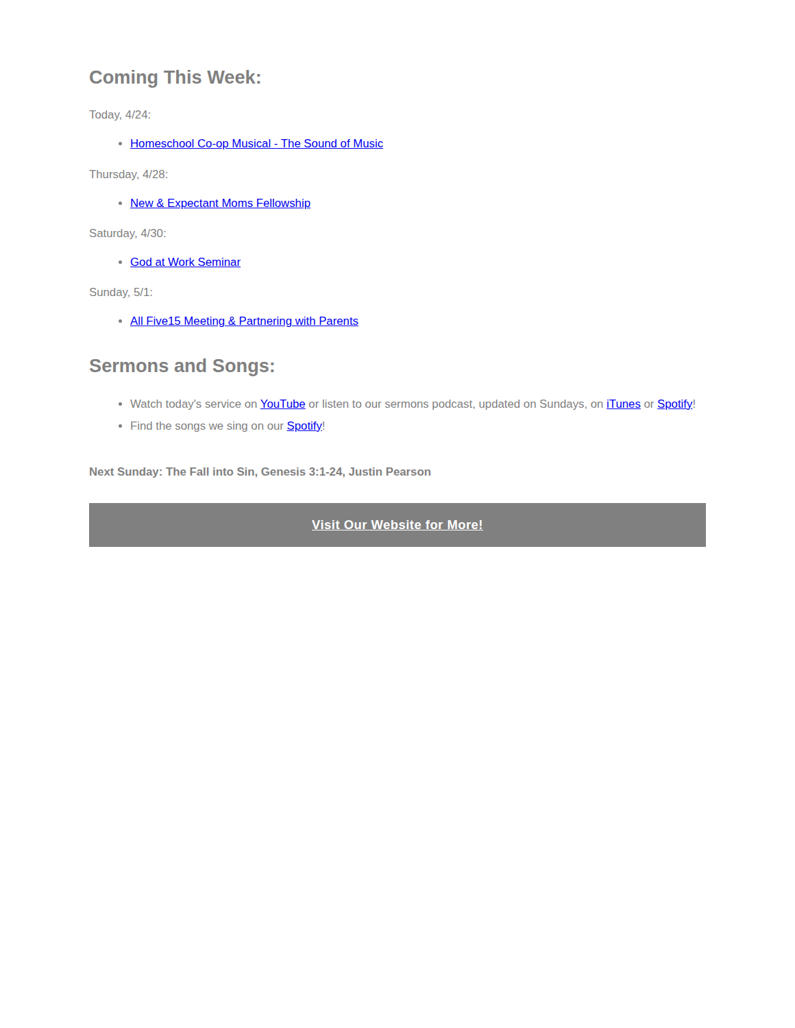Coming This Week:
Today, 4/24:
Homeschool Co-op Musical - The Sound of Music
Thursday, 4/28:
New & Expectant Moms Fellowship
Saturday, 4/30:
God at Work Seminar
Sunday, 5/1:
All Five15 Meeting & Partnering with Parents
Sermons and Songs:
Watch today's service on YouTube or listen to our sermons podcast, updated on Sundays, on iTunes or Spotify!
Find the songs we sing on our Spotify!
Next Sunday: The Fall into Sin, Genesis 3:1-24, Justin Pearson
Visit Our Website for More!